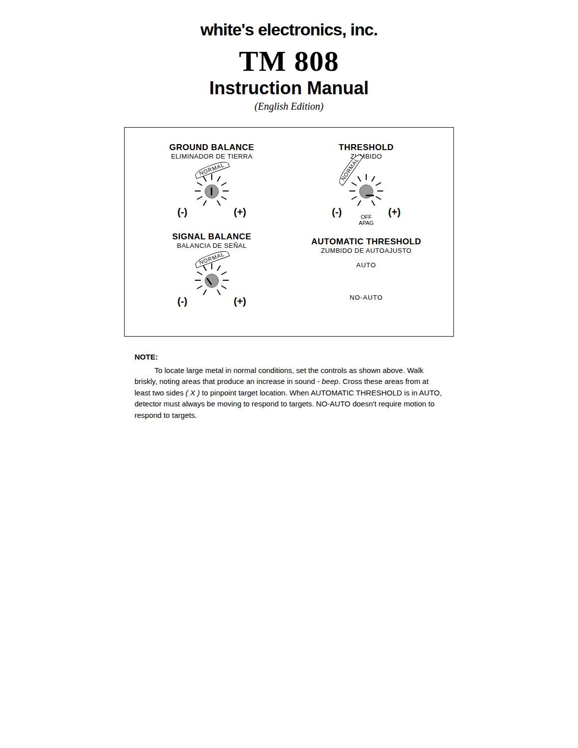white's electronics, inc.
TM 808
Instruction Manual
(English Edition)
GROUND BALANCE
ELIMINADOR DE TIERRA
NORMAL
(-) (+)
THRESHOLD
ZUMBIDO
NORMAL
(-) (+)
OFF
APAG
SIGNAL BALANCE
BALANCIA DE SEÑAL
NORMAL
(-) (+)
AUTOMATIC THRESHOLD
ZUMBIDO DE AUTOAJUSTO
AUTO
NO-AUTO
NOTE:
To locate large metal in normal conditions, set the controls as shown above. Walk briskly, noting areas that produce an increase in sound - beep. Cross these areas from at least two sides ( X ) to pinpoint target location. When AUTOMATIC THRESHOLD is in AUTO, detector must always be moving to respond to targets. NO-AUTO doesn't require motion to respond to targets.